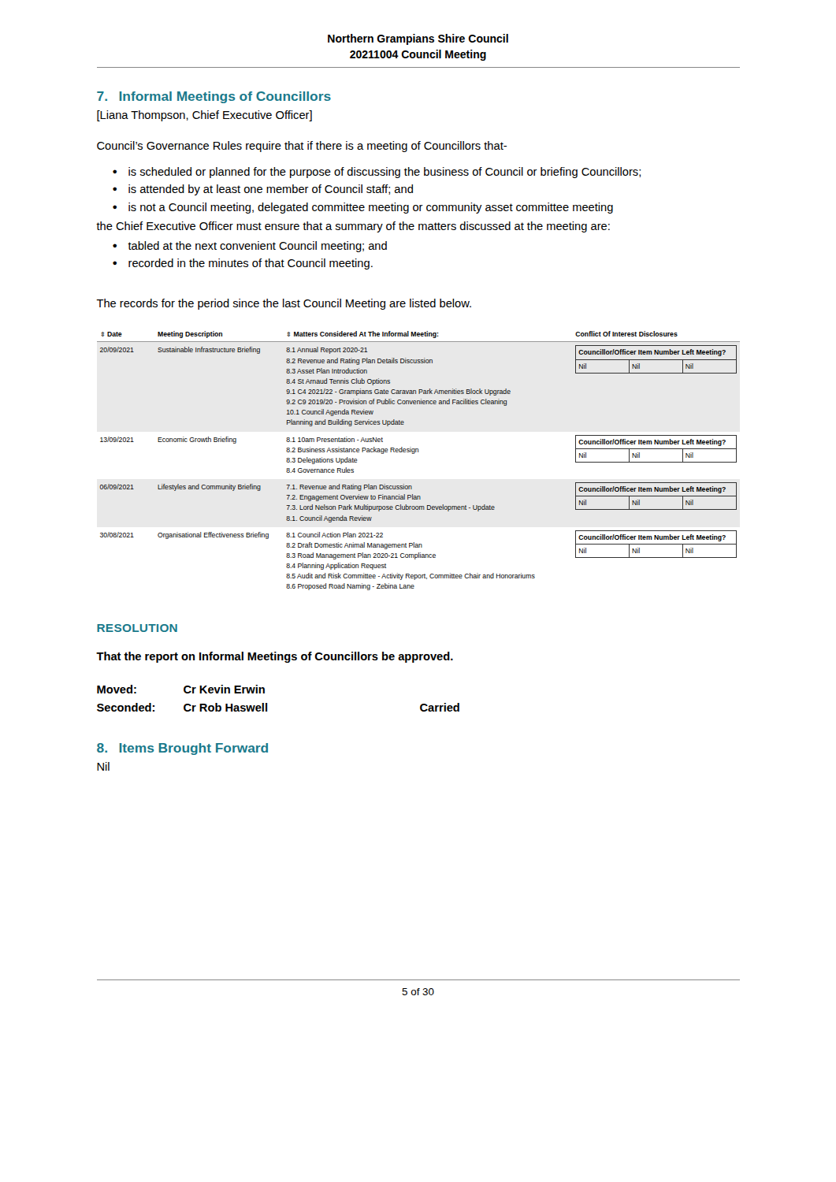Northern Grampians Shire Council
20211004 Council Meeting
7. Informal Meetings of Councillors
[Liana Thompson, Chief Executive Officer]
Council’s Governance Rules require that if there is a meeting of Councillors that-
is scheduled or planned for the purpose of discussing the business of Council or briefing Councillors;
is attended by at least one member of Council staff; and
is not a Council meeting, delegated committee meeting or community asset committee meeting
the Chief Executive Officer must ensure that a summary of the matters discussed at the meeting are:
tabled at the next convenient Council meeting; and
recorded in the minutes of that Council meeting.
The records for the period since the last Council Meeting are listed below.
| ⇕ Date | Meeting Description | ⇕ Matters Considered At The Informal Meeting: | Conflict Of Interest Disclosures |
| --- | --- | --- | --- |
| 20/09/2021 | Sustainable Infrastructure Briefing | 8.1 Annual Report 2020-21 8.2 Revenue and Rating Plan Details Discussion 8.3 Asset Plan Introduction 8.4 St Arnaud Tennis Club Options 9.1 C4 2021/22 - Grampians Gate Caravan Park Amenities Block Upgrade 9.2 C9 2019/20 - Provision of Public Convenience and Facilities Cleaning 10.1 Council Agenda Review Planning and Building Services Update | Councillor/Officer Item Number Left Meeting? Nil Nil Nil |
| 13/09/2021 | Economic Growth Briefing | 8.1 10am Presentation - AusNet 8.2 Business Assistance Package Redesign 8.3 Delegations Update 8.4 Governance Rules | Councillor/Officer Item Number Left Meeting? Nil Nil Nil |
| 06/09/2021 | Lifestyles and Community Briefing | 7.1. Revenue and Rating Plan Discussion 7.2. Engagement Overview to Financial Plan 7.3. Lord Nelson Park Multipurpose Clubroom Development - Update 8.1. Council Agenda Review | Councillor/Officer Item Number Left Meeting? Nil Nil Nil |
| 30/08/2021 | Organisational Effectiveness Briefing | 8.1 Council Action Plan 2021-22 8.2 Draft Domestic Animal Management Plan 8.3 Road Management Plan 2020-21 Compliance 8.4 Planning Application Request 8.5 Audit and Risk Committee - Activity Report, Committee Chair and Honorariums 8.6 Proposed Road Naming - Zebina Lane | Councillor/Officer Item Number Left Meeting? Nil Nil Nil |
RESOLUTION
That the report on Informal Meetings of Councillors be approved.
| Moved: | Cr Kevin Erwin | |
| Seconded: | Cr Rob Haswell | Carried |
8. Items Brought Forward
Nil
5 of 30